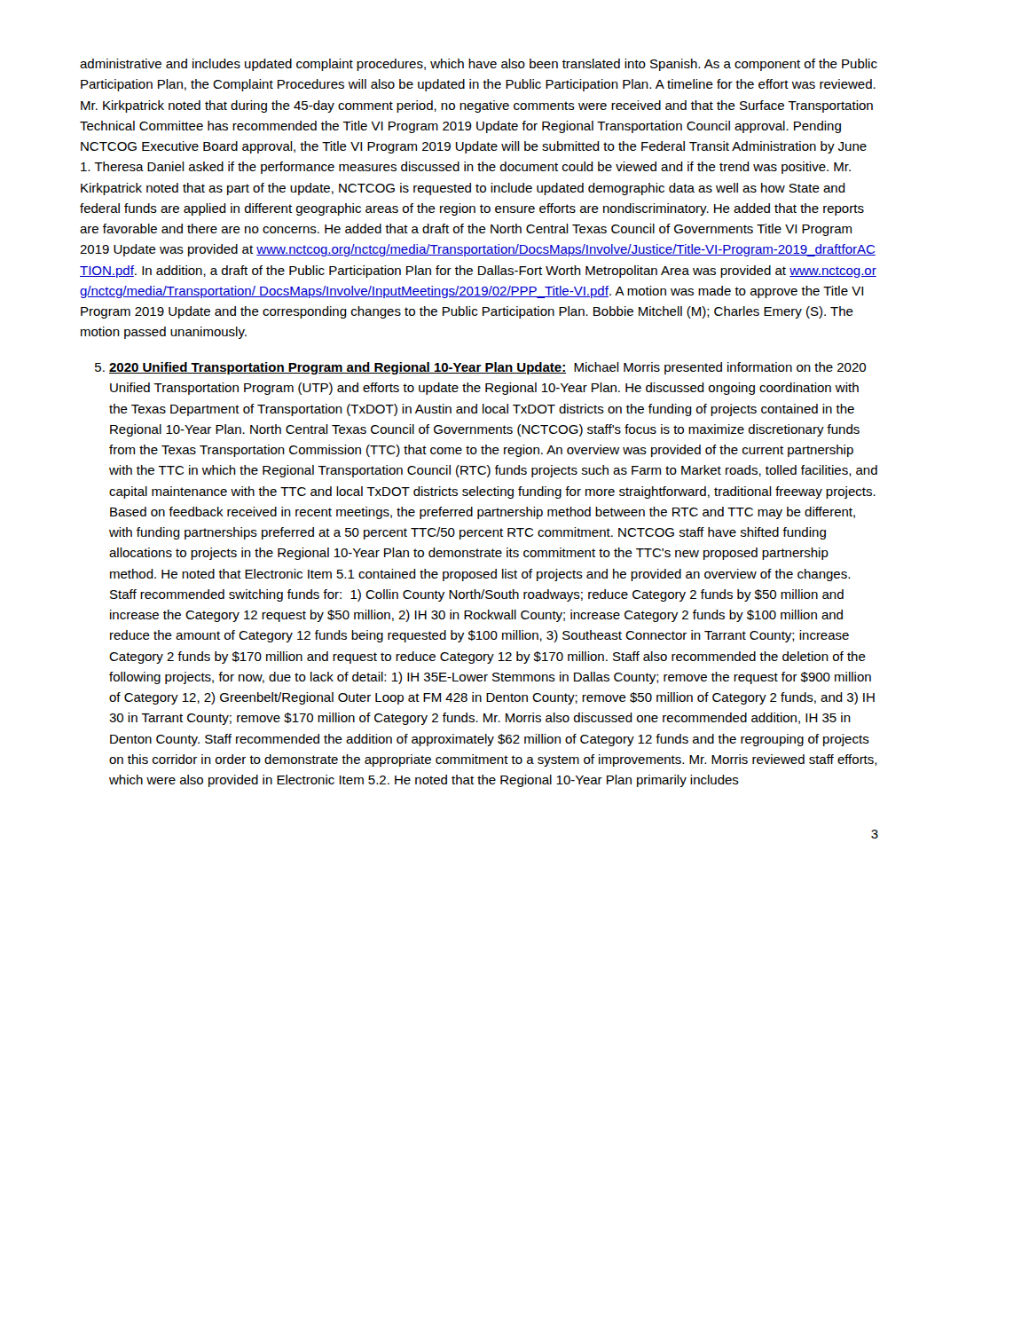administrative and includes updated complaint procedures, which have also been translated into Spanish. As a component of the Public Participation Plan, the Complaint Procedures will also be updated in the Public Participation Plan. A timeline for the effort was reviewed. Mr. Kirkpatrick noted that during the 45-day comment period, no negative comments were received and that the Surface Transportation Technical Committee has recommended the Title VI Program 2019 Update for Regional Transportation Council approval. Pending NCTCOG Executive Board approval, the Title VI Program 2019 Update will be submitted to the Federal Transit Administration by June 1. Theresa Daniel asked if the performance measures discussed in the document could be viewed and if the trend was positive. Mr. Kirkpatrick noted that as part of the update, NCTCOG is requested to include updated demographic data as well as how State and federal funds are applied in different geographic areas of the region to ensure efforts are nondiscriminatory. He added that the reports are favorable and there are no concerns. He added that a draft of the North Central Texas Council of Governments Title VI Program 2019 Update was provided at www.nctcog.org/nctcg/media/Transportation/DocsMaps/Involve/Justice/Title-VI-Program-2019_draftforACTION.pdf. In addition, a draft of the Public Participation Plan for the Dallas-Fort Worth Metropolitan Area was provided at www.nctcog.org/nctcg/media/Transportation/ DocsMaps/Involve/InputMeetings/2019/02/PPP_Title-VI.pdf. A motion was made to approve the Title VI Program 2019 Update and the corresponding changes to the Public Participation Plan. Bobbie Mitchell (M); Charles Emery (S). The motion passed unanimously.
2020 Unified Transportation Program and Regional 10-Year Plan Update: Michael Morris presented information on the 2020 Unified Transportation Program (UTP) and efforts to update the Regional 10-Year Plan. He discussed ongoing coordination with the Texas Department of Transportation (TxDOT) in Austin and local TxDOT districts on the funding of projects contained in the Regional 10-Year Plan. North Central Texas Council of Governments (NCTCOG) staff's focus is to maximize discretionary funds from the Texas Transportation Commission (TTC) that come to the region. An overview was provided of the current partnership with the TTC in which the Regional Transportation Council (RTC) funds projects such as Farm to Market roads, tolled facilities, and capital maintenance with the TTC and local TxDOT districts selecting funding for more straightforward, traditional freeway projects. Based on feedback received in recent meetings, the preferred partnership method between the RTC and TTC may be different, with funding partnerships preferred at a 50 percent TTC/50 percent RTC commitment. NCTCOG staff have shifted funding allocations to projects in the Regional 10-Year Plan to demonstrate its commitment to the TTC's new proposed partnership method. He noted that Electronic Item 5.1 contained the proposed list of projects and he provided an overview of the changes. Staff recommended switching funds for: 1) Collin County North/South roadways; reduce Category 2 funds by $50 million and increase the Category 12 request by $50 million, 2) IH 30 in Rockwall County; increase Category 2 funds by $100 million and reduce the amount of Category 12 funds being requested by $100 million, 3) Southeast Connector in Tarrant County; increase Category 2 funds by $170 million and request to reduce Category 12 by $170 million. Staff also recommended the deletion of the following projects, for now, due to lack of detail: 1) IH 35E-Lower Stemmons in Dallas County; remove the request for $900 million of Category 12, 2) Greenbelt/Regional Outer Loop at FM 428 in Denton County; remove $50 million of Category 2 funds, and 3) IH 30 in Tarrant County; remove $170 million of Category 2 funds. Mr. Morris also discussed one recommended addition, IH 35 in Denton County. Staff recommended the addition of approximately $62 million of Category 12 funds and the regrouping of projects on this corridor in order to demonstrate the appropriate commitment to a system of improvements. Mr. Morris reviewed staff efforts, which were also provided in Electronic Item 5.2. He noted that the Regional 10-Year Plan primarily includes
3